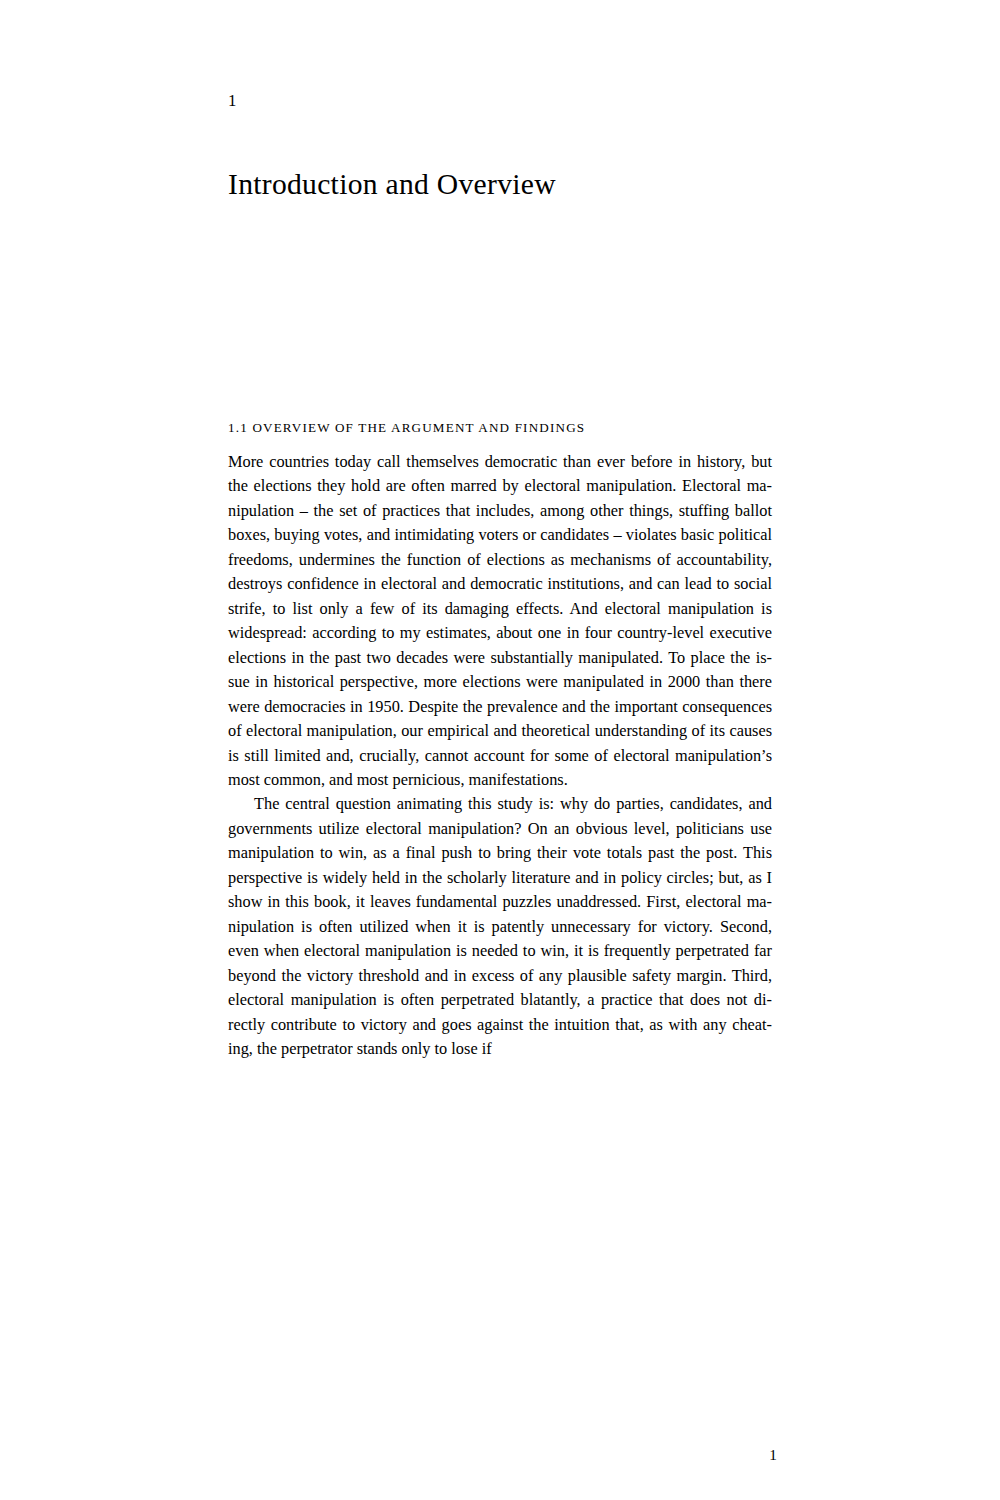1
Introduction and Overview
1.1 Overview of the Argument and Findings
More countries today call themselves democratic than ever before in history, but the elections they hold are often marred by electoral manipulation. Electoral manipulation – the set of practices that includes, among other things, stuffing ballot boxes, buying votes, and intimidating voters or candidates – violates basic political freedoms, undermines the function of elections as mechanisms of accountability, destroys confidence in electoral and democratic institutions, and can lead to social strife, to list only a few of its damaging effects. And electoral manipulation is widespread: according to my estimates, about one in four country-level executive elections in the past two decades were substantially manipulated. To place the issue in historical perspective, more elections were manipulated in 2000 than there were democracies in 1950. Despite the prevalence and the important consequences of electoral manipulation, our empirical and theoretical understanding of its causes is still limited and, crucially, cannot account for some of electoral manipulation’s most common, and most pernicious, manifestations.
The central question animating this study is: why do parties, candidates, and governments utilize electoral manipulation? On an obvious level, politicians use manipulation to win, as a final push to bring their vote totals past the post. This perspective is widely held in the scholarly literature and in policy circles; but, as I show in this book, it leaves fundamental puzzles unaddressed. First, electoral manipulation is often utilized when it is patently unnecessary for victory. Second, even when electoral manipulation is needed to win, it is frequently perpetrated far beyond the victory threshold and in excess of any plausible safety margin. Third, electoral manipulation is often perpetrated blatantly, a practice that does not directly contribute to victory and goes against the intuition that, as with any cheating, the perpetrator stands only to lose if
1